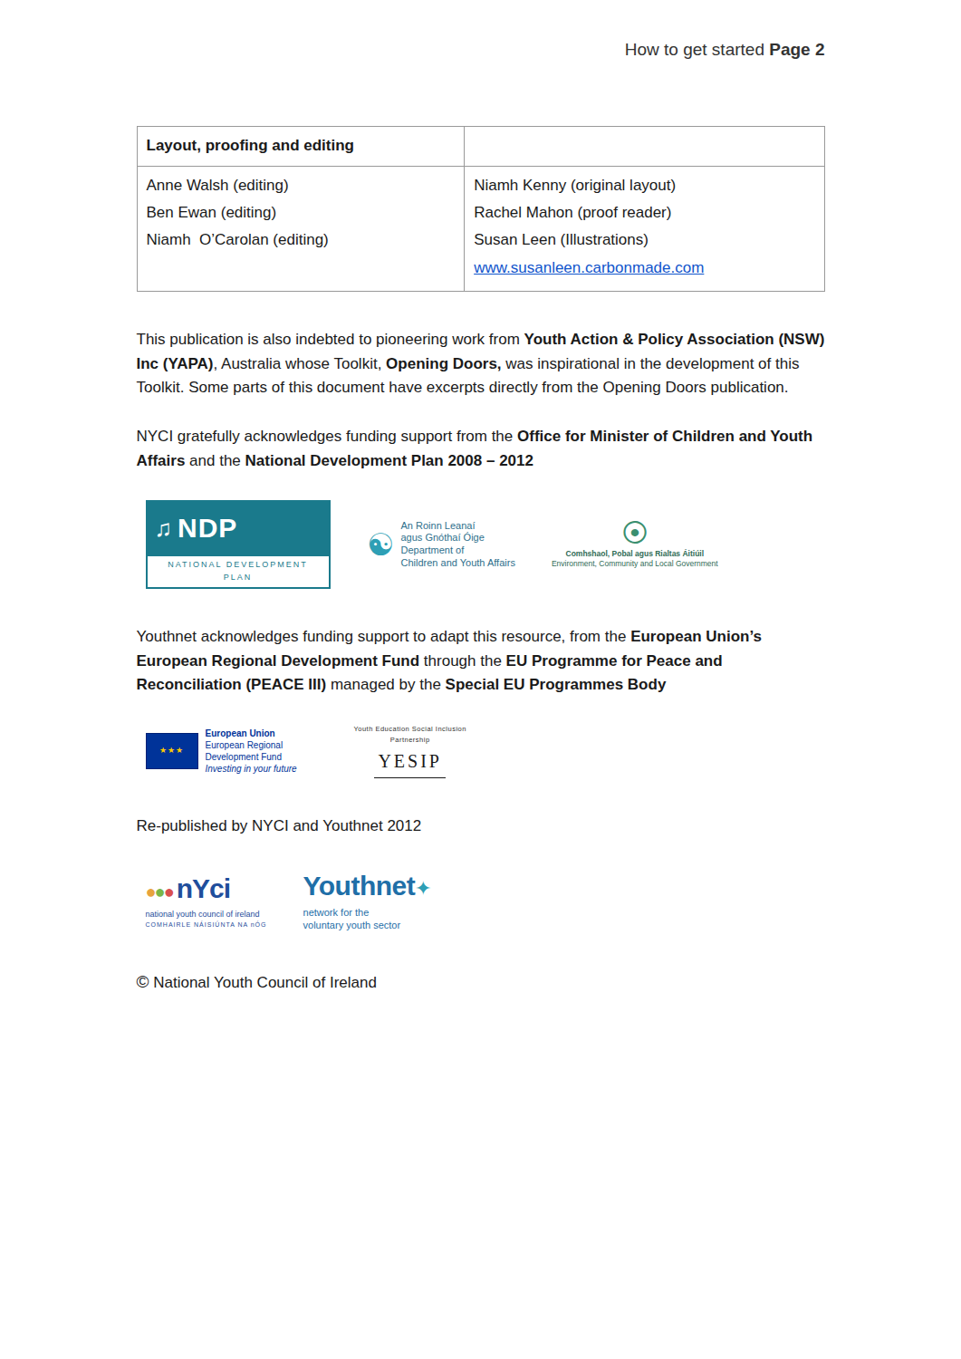How to get started Page 2
| Layout, proofing and editing | |
| Anne Walsh (editing) Ben Ewan (editing) Niamh O’Carolan (editing) | Niamh Kenny (original layout) Rachel Mahon (proof reader) Susan Leen (Illustrations) www.susanleen.carbonmade.com |
This publication is also indebted to pioneering work from Youth Action & Policy Association (NSW) Inc (YAPA), Australia whose Toolkit, Opening Doors, was inspirational in the development of this Toolkit. Some parts of this document have excerpts directly from the Opening Doors publication.
NYCI gratefully acknowledges funding support from the Office for Minister of Children and Youth Affairs and the National Development Plan 2008 – 2012
♫ NDP
National Development Plan
☯ An Roinn Leanaí
agus Gnóthaí Óige
Department of
Children and Youth Affairs
⦿ Comhshaol, Pobal agus Rialtas Áitiúil
Environment, Community and Local Government
Youthnet acknowledges funding support to adapt this resource, from the European Union’s European Regional Development Fund through the EU Programme for Peace and Reconciliation (PEACE III) managed by the Special EU Programmes Body
★★★ European Union
European Regional
Development Fund
Investing in your future
Youth Education Social Inclusion Partnership YESIP
Re-published by NYCI and Youthnet 2012
●●● nYci
national youth council of ireland
COMHAIRLE NÁISIÚNTA NA nÓG
Youthnet✦
network for the
voluntary youth sector
© National Youth Council of Ireland